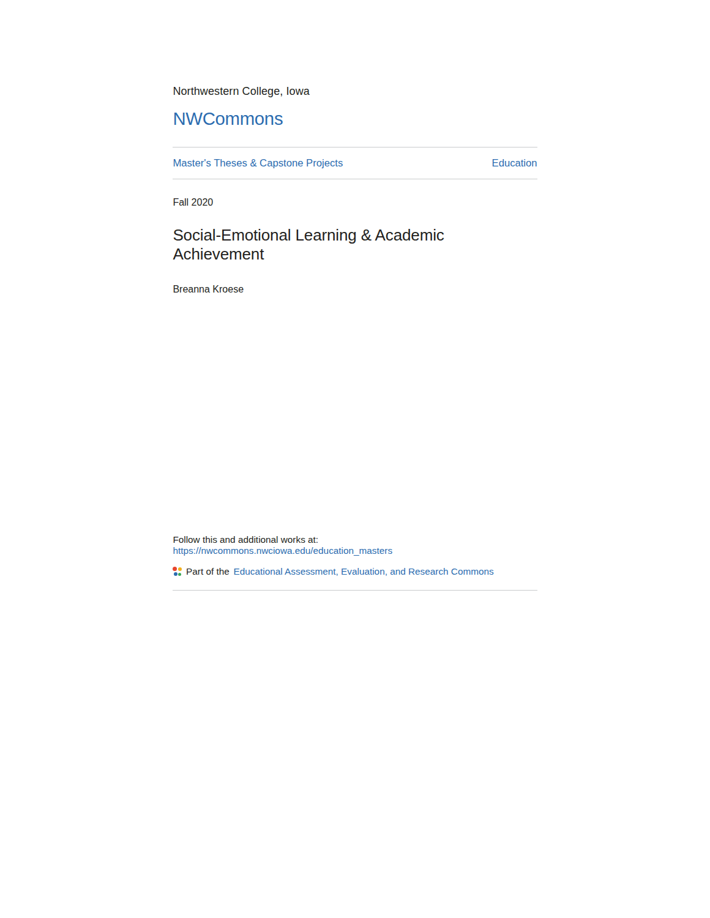Northwestern College, Iowa
NWCommons
Master's Theses & Capstone Projects Education
Fall 2020
Social-Emotional Learning & Academic Achievement
Breanna Kroese
Follow this and additional works at: https://nwcommons.nwciowa.edu/education_masters
Part of the Educational Assessment, Evaluation, and Research Commons